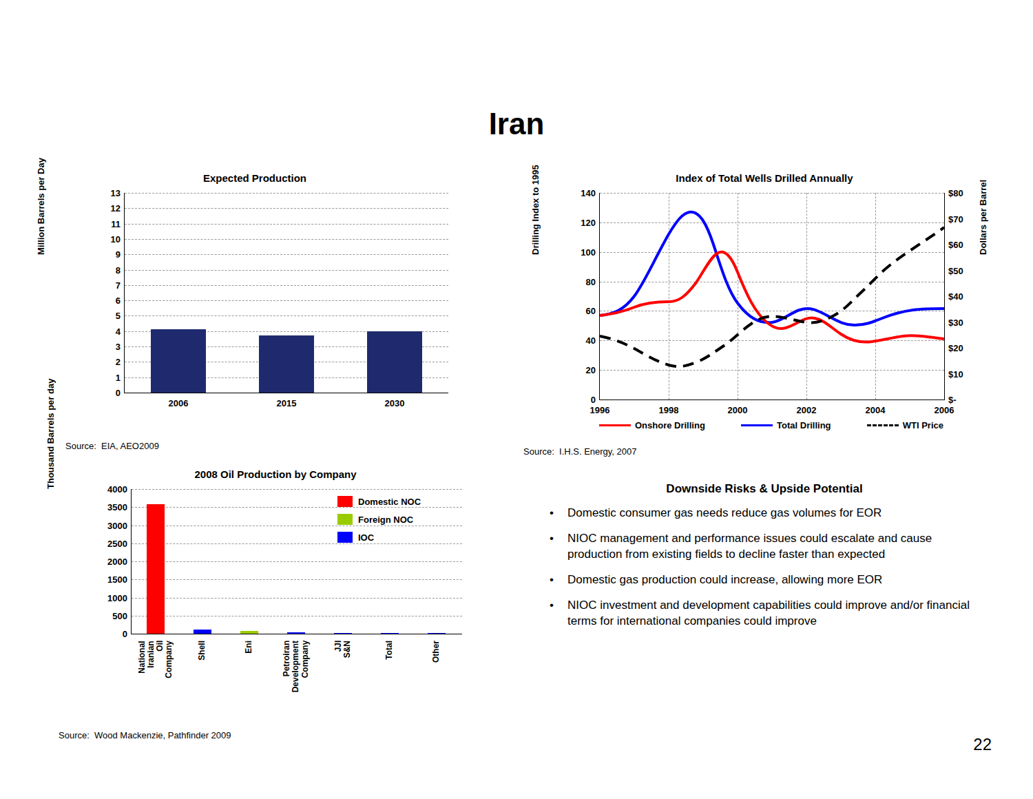Iran
Expected Production
Million Barrels per Day
0
1
2
3
4
5
6
7
8
9
10
11
12
13
2006
2015
2030
Source: EIA, AEO2009
Index of Total Wells Drilled Annually
Drilling Index to 1995
Dollars per Barrel
0
20
40
60
80
100
120
140
$-
$10
$20
$30
$40
$50
$60
$70
$80
1996
1998
2000
2002
2004
2006
Onshore Drilling Total Drilling WTI Price
Source: I.H.S. Energy, 2007
2008 Oil Production by Company
Thousand Barrels per day
0
500
1000
1500
2000
2500
3000
3500
4000
National
Iranian Oil
Company
Shell
Eni
Petroiran
Development
Company
JJI S&N
Total
Other
Domestic NOC
Foreign NOC
IOC
Source: Wood Mackenzie, Pathfinder 2009
Downside Risks & Upside Potential
Domestic consumer gas needs reduce gas volumes for EOR
NIOC management and performance issues could escalate and cause production from existing fields to decline faster than expected
Domestic gas production could increase, allowing more EOR
NIOC investment and development capabilities could improve and/or financial terms for international companies could improve
22